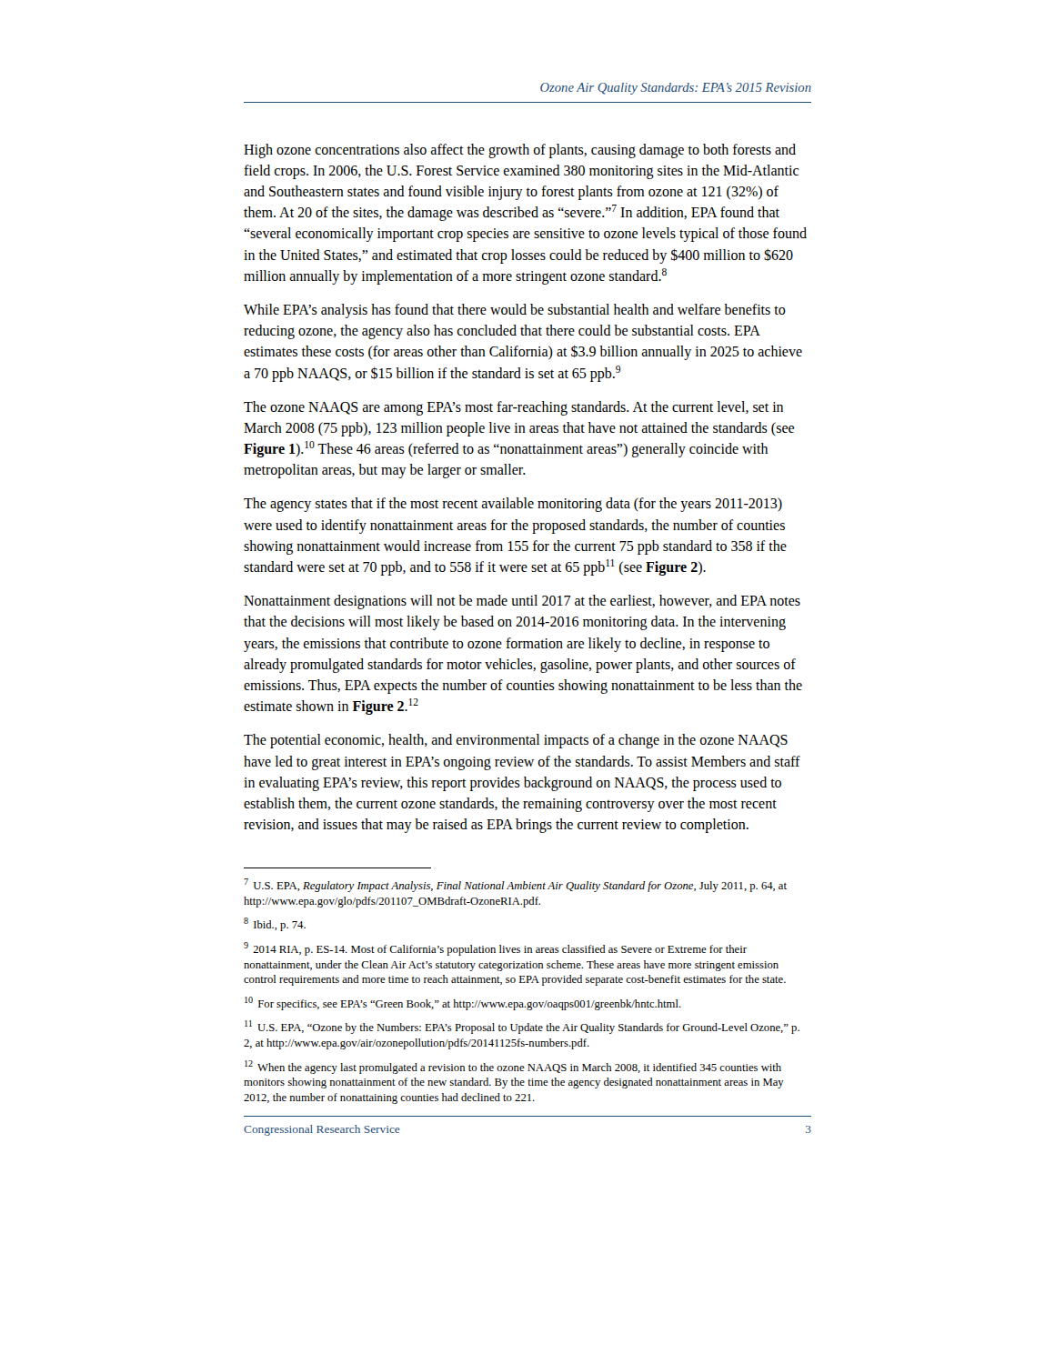Ozone Air Quality Standards: EPA’s 2015 Revision
High ozone concentrations also affect the growth of plants, causing damage to both forests and field crops. In 2006, the U.S. Forest Service examined 380 monitoring sites in the Mid-Atlantic and Southeastern states and found visible injury to forest plants from ozone at 121 (32%) of them. At 20 of the sites, the damage was described as “severe.”7 In addition, EPA found that “several economically important crop species are sensitive to ozone levels typical of those found in the United States,” and estimated that crop losses could be reduced by $400 million to $620 million annually by implementation of a more stringent ozone standard.8
While EPA’s analysis has found that there would be substantial health and welfare benefits to reducing ozone, the agency also has concluded that there could be substantial costs. EPA estimates these costs (for areas other than California) at $3.9 billion annually in 2025 to achieve a 70 ppb NAAQS, or $15 billion if the standard is set at 65 ppb.9
The ozone NAAQS are among EPA’s most far-reaching standards. At the current level, set in March 2008 (75 ppb), 123 million people live in areas that have not attained the standards (see Figure 1).10 These 46 areas (referred to as “nonattainment areas”) generally coincide with metropolitan areas, but may be larger or smaller.
The agency states that if the most recent available monitoring data (for the years 2011-2013) were used to identify nonattainment areas for the proposed standards, the number of counties showing nonattainment would increase from 155 for the current 75 ppb standard to 358 if the standard were set at 70 ppb, and to 558 if it were set at 65 ppb11 (see Figure 2).
Nonattainment designations will not be made until 2017 at the earliest, however, and EPA notes that the decisions will most likely be based on 2014-2016 monitoring data. In the intervening years, the emissions that contribute to ozone formation are likely to decline, in response to already promulgated standards for motor vehicles, gasoline, power plants, and other sources of emissions. Thus, EPA expects the number of counties showing nonattainment to be less than the estimate shown in Figure 2.12
The potential economic, health, and environmental impacts of a change in the ozone NAAQS have led to great interest in EPA’s ongoing review of the standards. To assist Members and staff in evaluating EPA’s review, this report provides background on NAAQS, the process used to establish them, the current ozone standards, the remaining controversy over the most recent revision, and issues that may be raised as EPA brings the current review to completion.
7 U.S. EPA, Regulatory Impact Analysis, Final National Ambient Air Quality Standard for Ozone, July 2011, p. 64, at http://www.epa.gov/glo/pdfs/201107_OMBdraft-OzoneRIA.pdf.
8 Ibid., p. 74.
9 2014 RIA, p. ES-14. Most of California’s population lives in areas classified as Severe or Extreme for their nonattainment, under the Clean Air Act’s statutory categorization scheme. These areas have more stringent emission control requirements and more time to reach attainment, so EPA provided separate cost-benefit estimates for the state.
10 For specifics, see EPA’s “Green Book,” at http://www.epa.gov/oaqps001/greenbk/hntc.html.
11 U.S. EPA, “Ozone by the Numbers: EPA’s Proposal to Update the Air Quality Standards for Ground-Level Ozone,” p. 2, at http://www.epa.gov/air/ozonepollution/pdfs/20141125fs-numbers.pdf.
12 When the agency last promulgated a revision to the ozone NAAQS in March 2008, it identified 345 counties with monitors showing nonattainment of the new standard. By the time the agency designated nonattainment areas in May 2012, the number of nonattaining counties had declined to 221.
Congressional Research Service
3